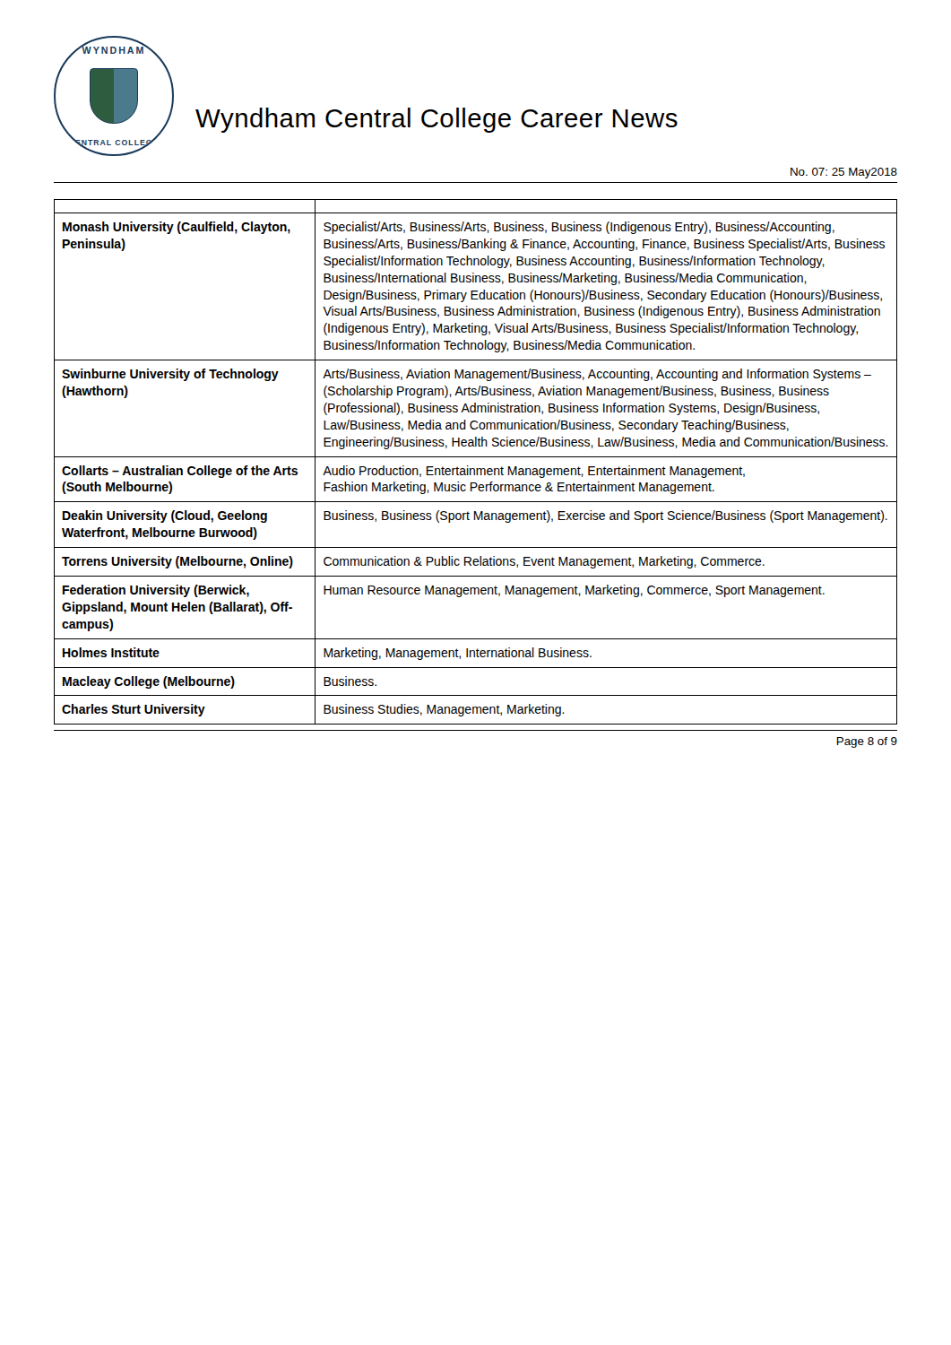WYNDHAM
CENTRAL COLLEGE
Wyndham Central College Career News
No. 07: 25 May2018
| Monash University (Caulfield, Clayton, Peninsula) | Specialist/Arts, Business/Arts, Business, Business (Indigenous Entry), Business/Accounting, Business/Arts, Business/Banking & Finance, Accounting, Finance, Business Specialist/Arts, Business Specialist/Information Technology, Business Accounting, Business/Information Technology, Business/International Business, Business/Marketing, Business/Media Communication, Design/Business, Primary Education (Honours)/Business, Secondary Education (Honours)/Business, Visual Arts/Business, Business Administration, Business (Indigenous Entry), Business Administration (Indigenous Entry), Marketing, Visual Arts/Business, Business Specialist/Information Technology, Business/Information Technology, Business/Media Communication. |
| Swinburne University of Technology (Hawthorn) | Arts/Business, Aviation Management/Business, Accounting, Accounting and Information Systems – (Scholarship Program), Arts/Business, Aviation Management/Business, Business, Business (Professional), Business Administration, Business Information Systems, Design/Business, Law/Business, Media and Communication/Business, Secondary Teaching/Business, Engineering/Business, Health Science/Business, Law/Business, Media and Communication/Business. |
| Collarts – Australian College of the Arts (South Melbourne) | Audio Production, Entertainment Management, Entertainment Management, Fashion Marketing, Music Performance & Entertainment Management. |
| Deakin University (Cloud, Geelong Waterfront, Melbourne Burwood) | Business, Business (Sport Management), Exercise and Sport Science/Business (Sport Management). |
| Torrens University (Melbourne, Online) | Communication & Public Relations, Event Management, Marketing, Commerce. |
| Federation University (Berwick, Gippsland, Mount Helen (Ballarat), Off-campus) | Human Resource Management, Management, Marketing, Commerce, Sport Management. |
| Holmes Institute | Marketing, Management, International Business. |
| Macleay College (Melbourne) | Business. |
| Charles Sturt University | Business Studies, Management, Marketing. |
Page 8 of 9